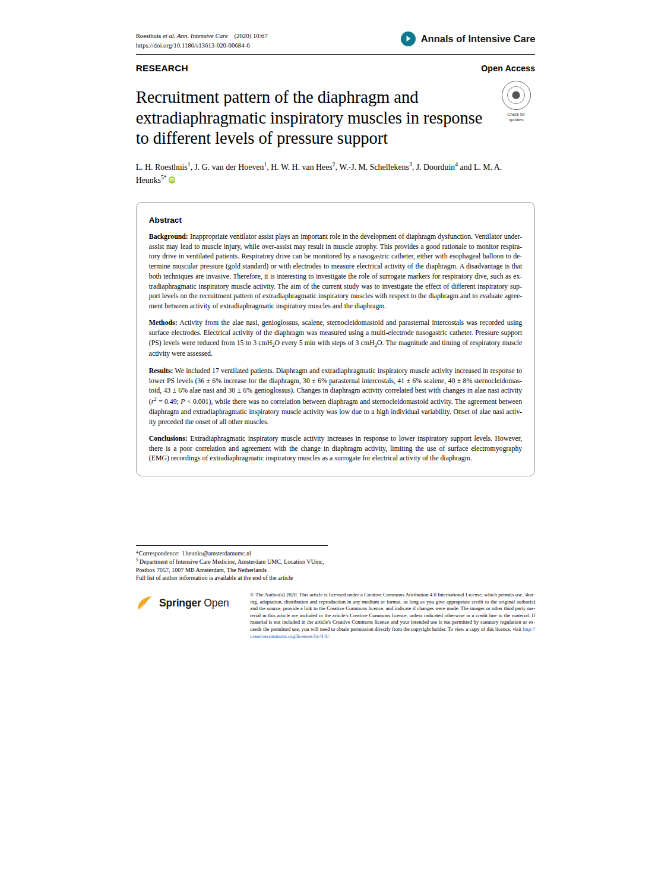Roesthuis et al. Ann. Intensive Care (2020) 10:67
https://doi.org/10.1186/s13613-020-00684-6
Annals of Intensive Care
RESEARCH
Open Access
Check for
updates
Recruitment pattern of the diaphragm and extradiaphragmatic inspiratory muscles in response to different levels of pressure support
L. H. Roesthuis1, J. G. van der Hoeven1, H. W. H. van Hees2, W.-J. M. Schellekens3, J. Doorduin4 and L. M. A. Heunks5*
Abstract
Background: Inappropriate ventilator assist plays an important role in the development of diaphragm dysfunction. Ventilator under-assist may lead to muscle injury, while over-assist may result in muscle atrophy. This provides a good rationale to monitor respiratory drive in ventilated patients. Respiratory drive can be monitored by a nasogastric catheter, either with esophageal balloon to determine muscular pressure (gold standard) or with electrodes to measure electrical activity of the diaphragm. A disadvantage is that both techniques are invasive. Therefore, it is interesting to investigate the role of surrogate markers for respiratory dive, such as extradiaphragmatic inspiratory muscle activity. The aim of the current study was to investigate the effect of different inspiratory support levels on the recruitment pattern of extradiaphragmatic inspiratory muscles with respect to the diaphragm and to evaluate agreement between activity of extradiaphragmatic inspiratory muscles and the diaphragm.
Methods: Activity from the alae nasi, genioglossus, scalene, sternocleidomastoid and parasternal intercostals was recorded using surface electrodes. Electrical activity of the diaphragm was measured using a multi-electrode nasogastric catheter. Pressure support (PS) levels were reduced from 15 to 3 cmH2O every 5 min with steps of 3 cmH2O. The magnitude and timing of respiratory muscle activity were assessed.
Results: We included 17 ventilated patients. Diaphragm and extradiaphragmatic inspiratory muscle activity increased in response to lower PS levels (36 ± 6% increase for the diaphragm, 30 ± 6% parasternal intercostals, 41 ± 6% scalene, 40 ± 8% sternocleidomastoid, 43 ± 6% alae nasi and 30 ± 6% genioglossus). Changes in diaphragm activity correlated best with changes in alae nasi activity (r2 = 0.49; P < 0.001), while there was no correlation between diaphragm and sternocleidomastoid activity. The agreement between diaphragm and extradiaphragmatic inspiratory muscle activity was low due to a high individual variability. Onset of alae nasi activity preceded the onset of all other muscles.
Conclusions: Extradiaphragmatic inspiratory muscle activity increases in response to lower inspiratory support levels. However, there is a poor correlation and agreement with the change in diaphragm activity, limiting the use of surface electromyography (EMG) recordings of extradiaphragmatic inspiratory muscles as a surrogate for electrical activity of the diaphragm.
*Correspondence: l.heunks@amsterdamumc.nl
5 Department of Intensive Care Medicine, Amsterdam UMC, Location VUmc, Postbox 7057, 1007 MB Amsterdam, The Netherlands
Full list of author information is available at the end of the article
Springer Open
© The Author(s) 2020. This article is licensed under a Creative Commons Attribution 4.0 International License, which permits use, sharing, adaptation, distribution and reproduction in any medium or format, as long as you give appropriate credit to the original author(s) and the source, provide a link to the Creative Commons licence, and indicate if changes were made. The images or other third party material in this article are included in the article's Creative Commons licence, unless indicated otherwise in a credit line to the material. If material is not included in the article's Creative Commons licence and your intended use is not permitted by statutory regulation or exceeds the permitted use, you will need to obtain permission directly from the copyright holder. To view a copy of this licence, visit http://creativecommons.org/licenses/by/4.0/.